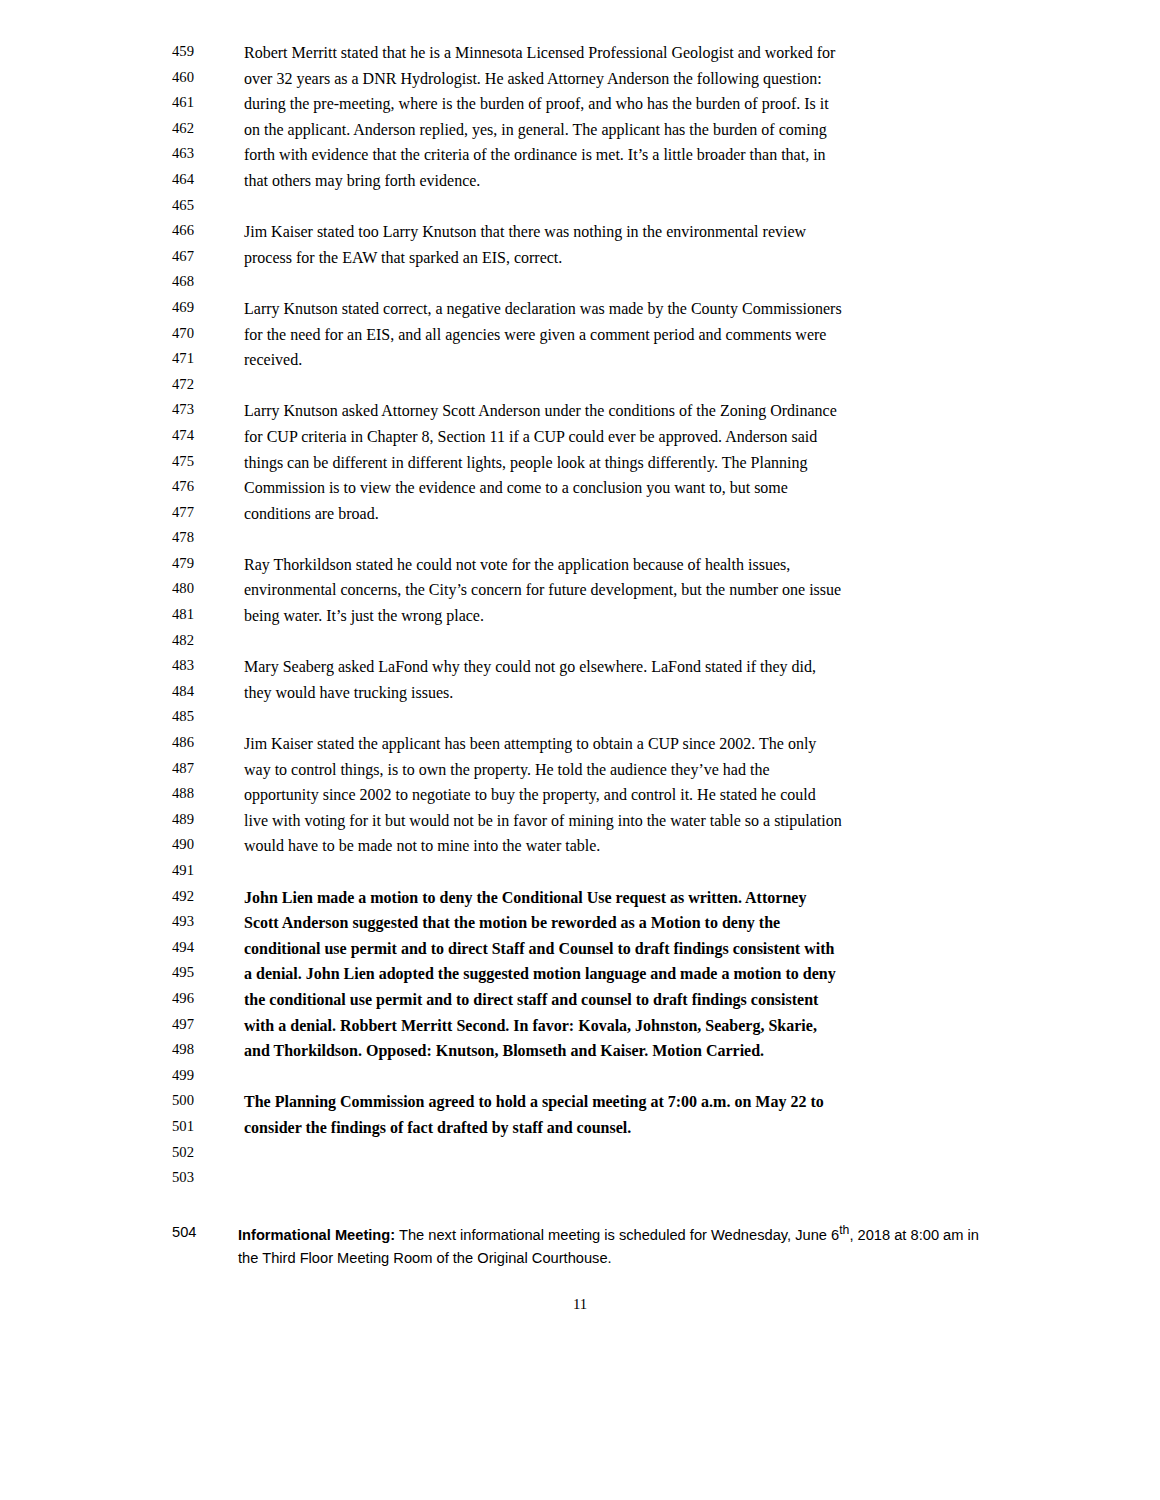Robert Merritt stated that he is a Minnesota Licensed Professional Geologist and worked for
over 32 years as a DNR Hydrologist. He asked Attorney Anderson the following question:
during the pre-meeting, where is the burden of proof, and who has the burden of proof. Is it
on the applicant. Anderson replied, yes, in general. The applicant has the burden of coming
forth with evidence that the criteria of the ordinance is met. It’s a little broader than that, in
that others may bring forth evidence.
Jim Kaiser stated too Larry Knutson that there was nothing in the environmental review
process for the EAW that sparked an EIS, correct.
Larry Knutson stated correct, a negative declaration was made by the County Commissioners
for the need for an EIS, and all agencies were given a comment period and comments were
received.
Larry Knutson asked Attorney Scott Anderson under the conditions of the Zoning Ordinance
for CUP criteria in Chapter 8, Section 11 if a CUP could ever be approved. Anderson said
things can be different in different lights, people look at things differently. The Planning
Commission is to view the evidence and come to a conclusion you want to, but some
conditions are broad.
Ray Thorkildson stated he could not vote for the application because of health issues,
environmental concerns, the City’s concern for future development, but the number one issue
being water. It’s just the wrong place.
Mary Seaberg asked LaFond why they could not go elsewhere. LaFond stated if they did,
they would have trucking issues.
Jim Kaiser stated the applicant has been attempting to obtain a CUP since 2002. The only
way to control things, is to own the property. He told the audience they’ve had the
opportunity since 2002 to negotiate to buy the property, and control it. He stated he could
live with voting for it but would not be in favor of mining into the water table so a stipulation
would have to be made not to mine into the water table.
John Lien made a motion to deny the Conditional Use request as written. Attorney
Scott Anderson suggested that the motion be reworded as a Motion to deny the
conditional use permit and to direct Staff and Counsel to draft findings consistent with
a denial. John Lien adopted the suggested motion language and made a motion to deny
the conditional use permit and to direct staff and counsel to draft findings consistent
with a denial. Robbert Merritt Second. In favor: Kovala, Johnston, Seaberg, Skarie,
and Thorkildson. Opposed: Knutson, Blomseth and Kaiser. Motion Carried.
The Planning Commission agreed to hold a special meeting at 7:00 a.m. on May 22 to
consider the findings of fact drafted by staff and counsel.
504
Informational Meeting: The next informational meeting is scheduled for Wednesday, June 6th, 2018 at 8:00 am in the Third Floor Meeting Room of the Original Courthouse.
11